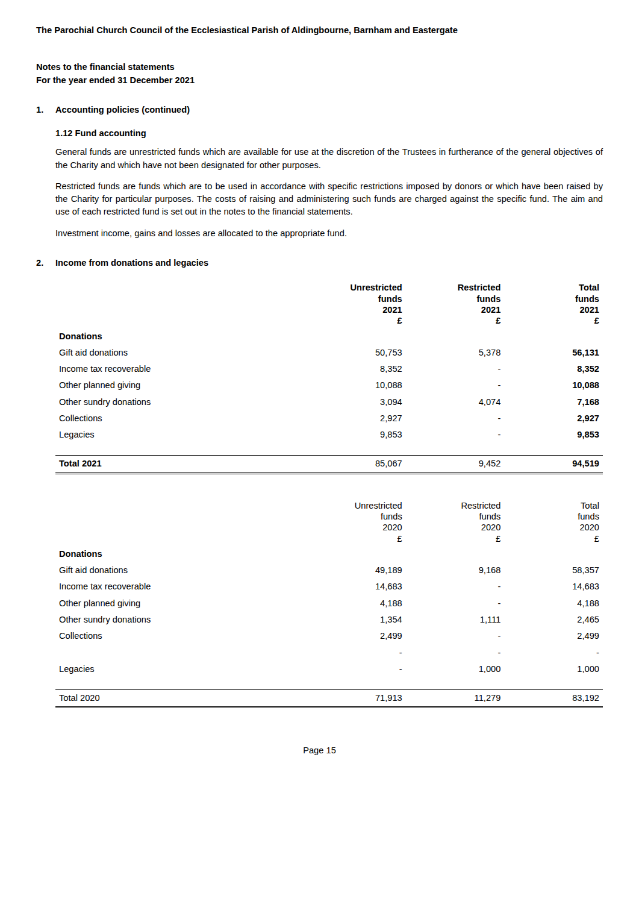The Parochial Church Council of the Ecclesiastical Parish of Aldingbourne, Barnham and Eastergate
Notes to the financial statements
For the year ended 31 December 2021
1. Accounting policies (continued)
1.12 Fund accounting
General funds are unrestricted funds which are available for use at the discretion of the Trustees in furtherance of the general objectives of the Charity and which have not been designated for other purposes.
Restricted funds are funds which are to be used in accordance with specific restrictions imposed by donors or which have been raised by the Charity for particular purposes. The costs of raising and administering such funds are charged against the specific fund. The aim and use of each restricted fund is set out in the notes to the financial statements.
Investment income, gains and losses are allocated to the appropriate fund.
2. Income from donations and legacies
| | Unrestricted funds 2021 £ | Restricted funds 2021 £ | Total funds 2021 £ |
| --- | --- | --- | --- |
| Donations | | | |
| Gift aid donations | 50,753 | 5,378 | 56,131 |
| Income tax recoverable | 8,352 | - | 8,352 |
| Other planned giving | 10,088 | - | 10,088 |
| Other sundry donations | 3,094 | 4,074 | 7,168 |
| Collections | 2,927 | - | 2,927 |
| Legacies | 9,853 | - | 9,853 |
| Total 2021 | 85,067 | 9,452 | 94,519 |
| | Unrestricted funds 2020 £ | Restricted funds 2020 £ | Total funds 2020 £ |
| --- | --- | --- | --- |
| Donations | | | |
| Gift aid donations | 49,189 | 9,168 | 58,357 |
| Income tax recoverable | 14,683 | - | 14,683 |
| Other planned giving | 4,188 | - | 4,188 |
| Other sundry donations | 1,354 | 1,111 | 2,465 |
| Collections | 2,499 | - | 2,499 |
| | - | - | - |
| Legacies | - | 1,000 | 1,000 |
| Total 2020 | 71,913 | 11,279 | 83,192 |
Page 15